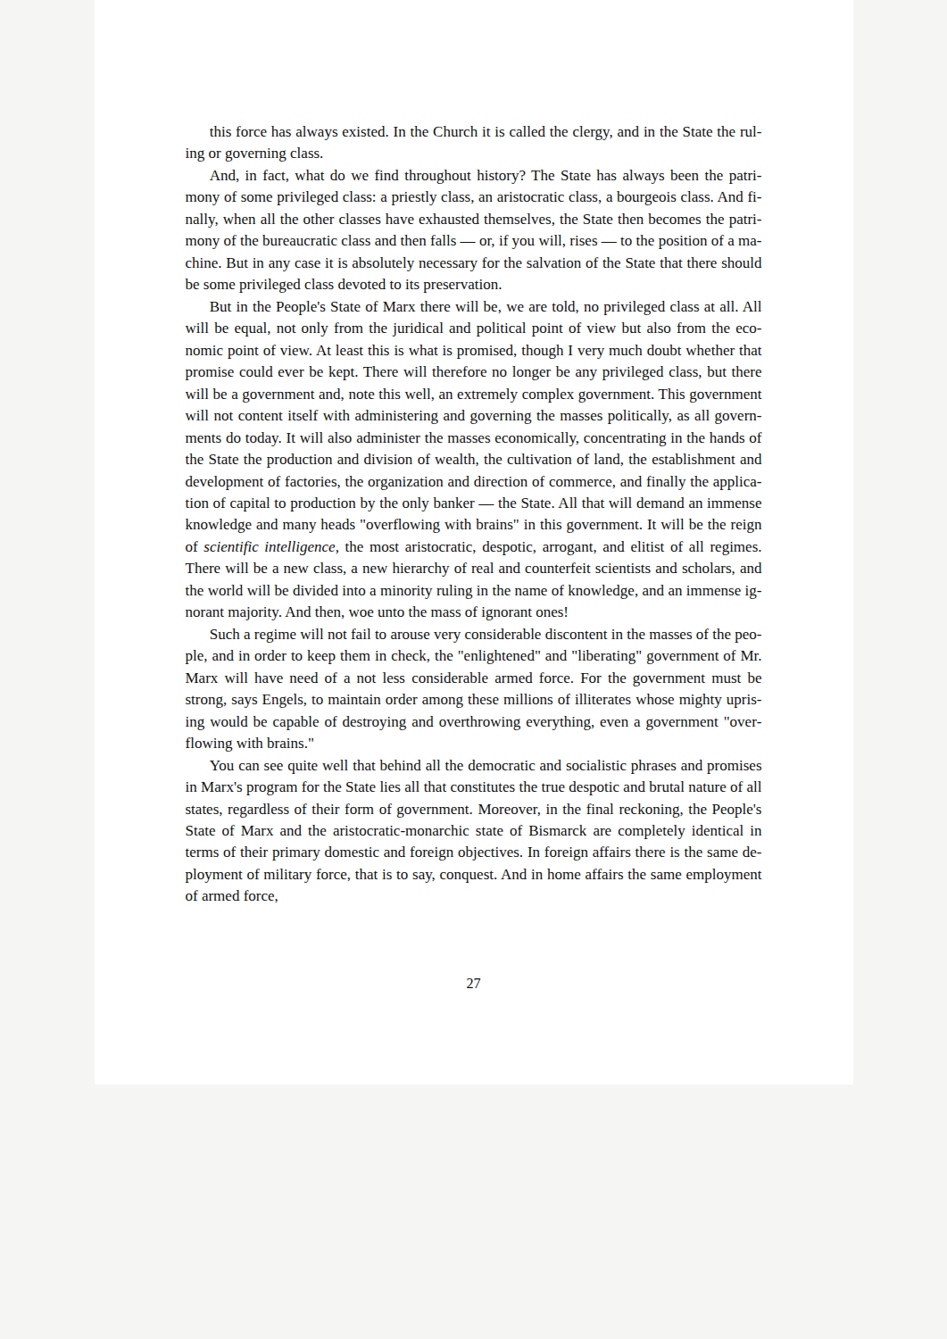this force has always existed. In the Church it is called the clergy, and in the State the ruling or governing class.
And, in fact, what do we find throughout history? The State has always been the patrimony of some privileged class: a priestly class, an aristocratic class, a bourgeois class. And finally, when all the other classes have exhausted themselves, the State then becomes the patrimony of the bureaucratic class and then falls — or, if you will, rises — to the position of a machine. But in any case it is absolutely necessary for the salvation of the State that there should be some privileged class devoted to its preservation.
But in the People's State of Marx there will be, we are told, no privileged class at all. All will be equal, not only from the juridical and political point of view but also from the economic point of view. At least this is what is promised, though I very much doubt whether that promise could ever be kept. There will therefore no longer be any privileged class, but there will be a government and, note this well, an extremely complex government. This government will not content itself with administering and governing the masses politically, as all governments do today. It will also administer the masses economically, concentrating in the hands of the State the production and division of wealth, the cultivation of land, the establishment and development of factories, the organization and direction of commerce, and finally the application of capital to production by the only banker — the State. All that will demand an immense knowledge and many heads "overflowing with brains" in this government. It will be the reign of scientific intelligence, the most aristocratic, despotic, arrogant, and elitist of all regimes. There will be a new class, a new hierarchy of real and counterfeit scientists and scholars, and the world will be divided into a minority ruling in the name of knowledge, and an immense ignorant majority. And then, woe unto the mass of ignorant ones!
Such a regime will not fail to arouse very considerable discontent in the masses of the people, and in order to keep them in check, the "enlightened" and "liberating" government of Mr. Marx will have need of a not less considerable armed force. For the government must be strong, says Engels, to maintain order among these millions of illiterates whose mighty uprising would be capable of destroying and overthrowing everything, even a government "overflowing with brains."
You can see quite well that behind all the democratic and socialistic phrases and promises in Marx's program for the State lies all that constitutes the true despotic and brutal nature of all states, regardless of their form of government. Moreover, in the final reckoning, the People's State of Marx and the aristocratic-monarchic state of Bismarck are completely identical in terms of their primary domestic and foreign objectives. In foreign affairs there is the same deployment of military force, that is to say, conquest. And in home affairs the same employment of armed force,
27